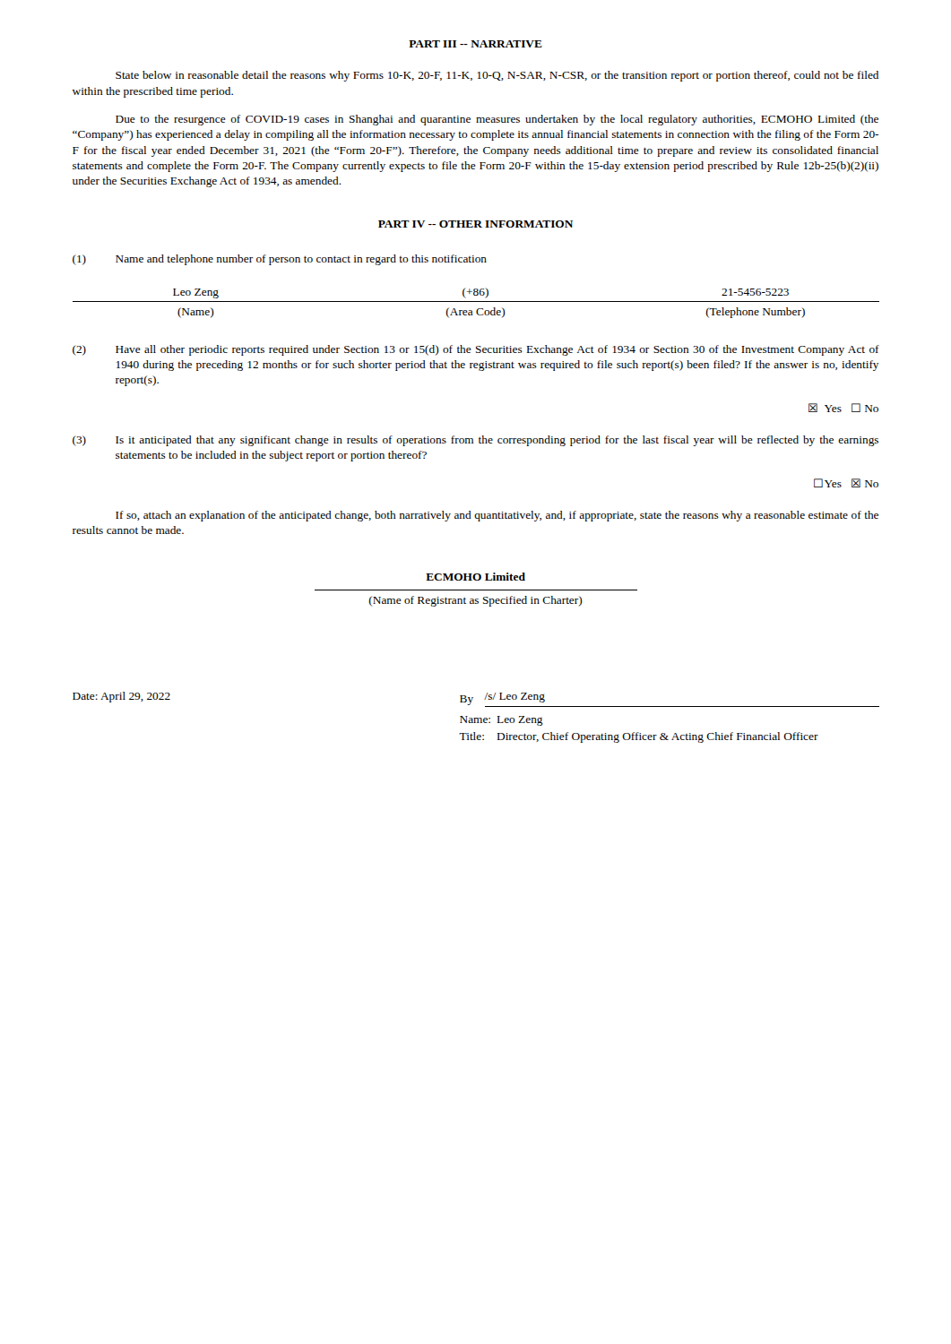PART III -- NARRATIVE
State below in reasonable detail the reasons why Forms 10-K, 20-F, 11-K, 10-Q, N-SAR, N-CSR, or the transition report or portion thereof, could not be filed within the prescribed time period.
Due to the resurgence of COVID-19 cases in Shanghai and quarantine measures undertaken by the local regulatory authorities, ECMOHO Limited (the “Company”) has experienced a delay in compiling all the information necessary to complete its annual financial statements in connection with the filing of the Form 20-F for the fiscal year ended December 31, 2021 (the “Form 20-F”). Therefore, the Company needs additional time to prepare and review its consolidated financial statements and complete the Form 20-F. The Company currently expects to file the Form 20-F within the 15-day extension period prescribed by Rule 12b-25(b)(2)(ii) under the Securities Exchange Act of 1934, as amended.
PART IV -- OTHER INFORMATION
(1)
Name and telephone number of person to contact in regard to this notification
| Leo Zeng | | (+86) | | 21-5456-5223 |
| (Name) | | (Area Code) | | (Telephone Number) |
(2)
Have all other periodic reports required under Section 13 or 15(d) of the Securities Exchange Act of 1934 or Section 30 of the Investment Company Act of 1940 during the preceding 12 months or for such shorter period that the registrant was required to file such report(s) been filed? If the answer is no, identify report(s).
☒ Yes ☐ No
(3)
Is it anticipated that any significant change in results of operations from the corresponding period for the last fiscal year will be reflected by the earnings statements to be included in the subject report or portion thereof?
☐Yes ☒ No
If so, attach an explanation of the anticipated change, both narratively and quantitatively, and, if appropriate, state the reasons why a reasonable estimate of the results cannot be made.
ECMOHO Limited
(Name of Registrant as Specified in Charter)
Date: April 29, 2022
By
/s/ Leo Zeng
| Name: | Leo Zeng |
| Title: | Director, Chief Operating Officer & Acting Chief Financial Officer |